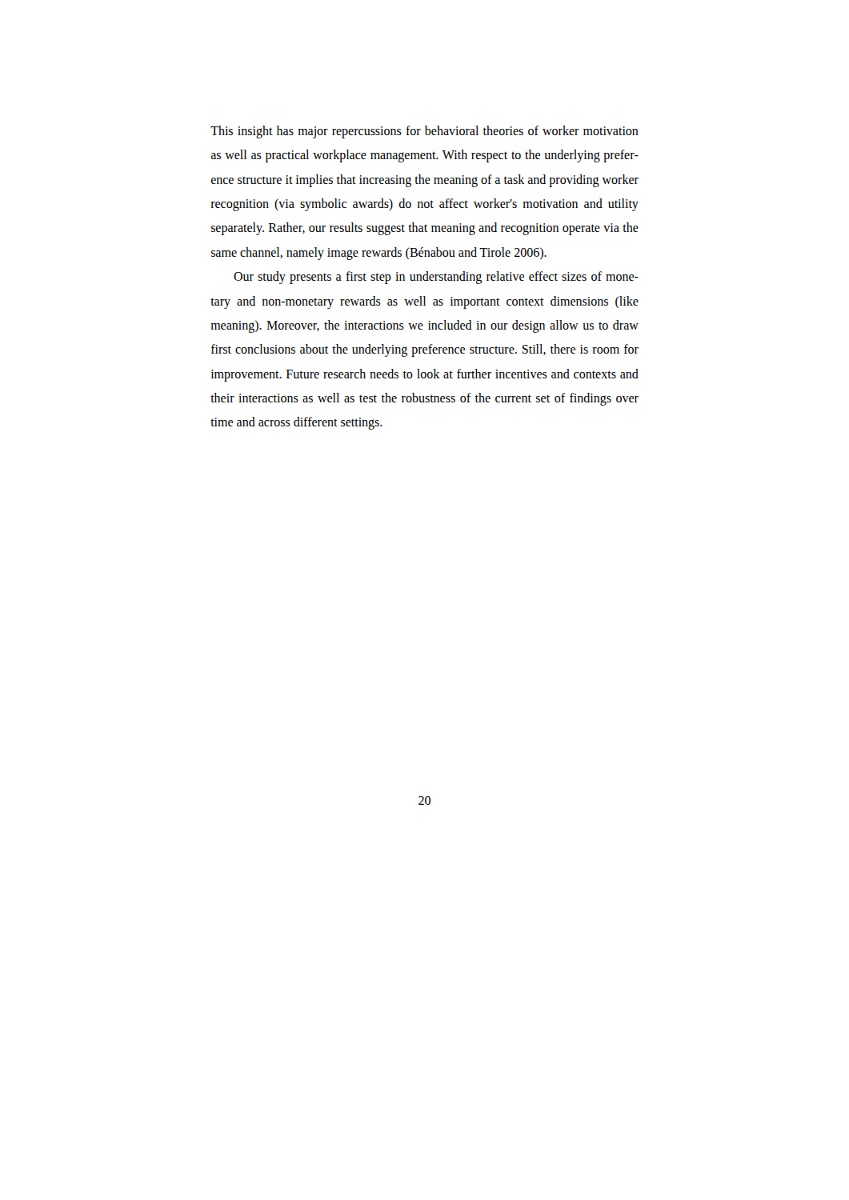This insight has major repercussions for behavioral theories of worker motivation as well as practical workplace management. With respect to the underlying preference structure it implies that increasing the meaning of a task and providing worker recognition (via symbolic awards) do not affect worker's motivation and utility separately. Rather, our results suggest that meaning and recognition operate via the same channel, namely image rewards (Bénabou and Tirole 2006).
Our study presents a first step in understanding relative effect sizes of monetary and non-monetary rewards as well as important context dimensions (like meaning). Moreover, the interactions we included in our design allow us to draw first conclusions about the underlying preference structure. Still, there is room for improvement. Future research needs to look at further incentives and contexts and their interactions as well as test the robustness of the current set of findings over time and across different settings.
20